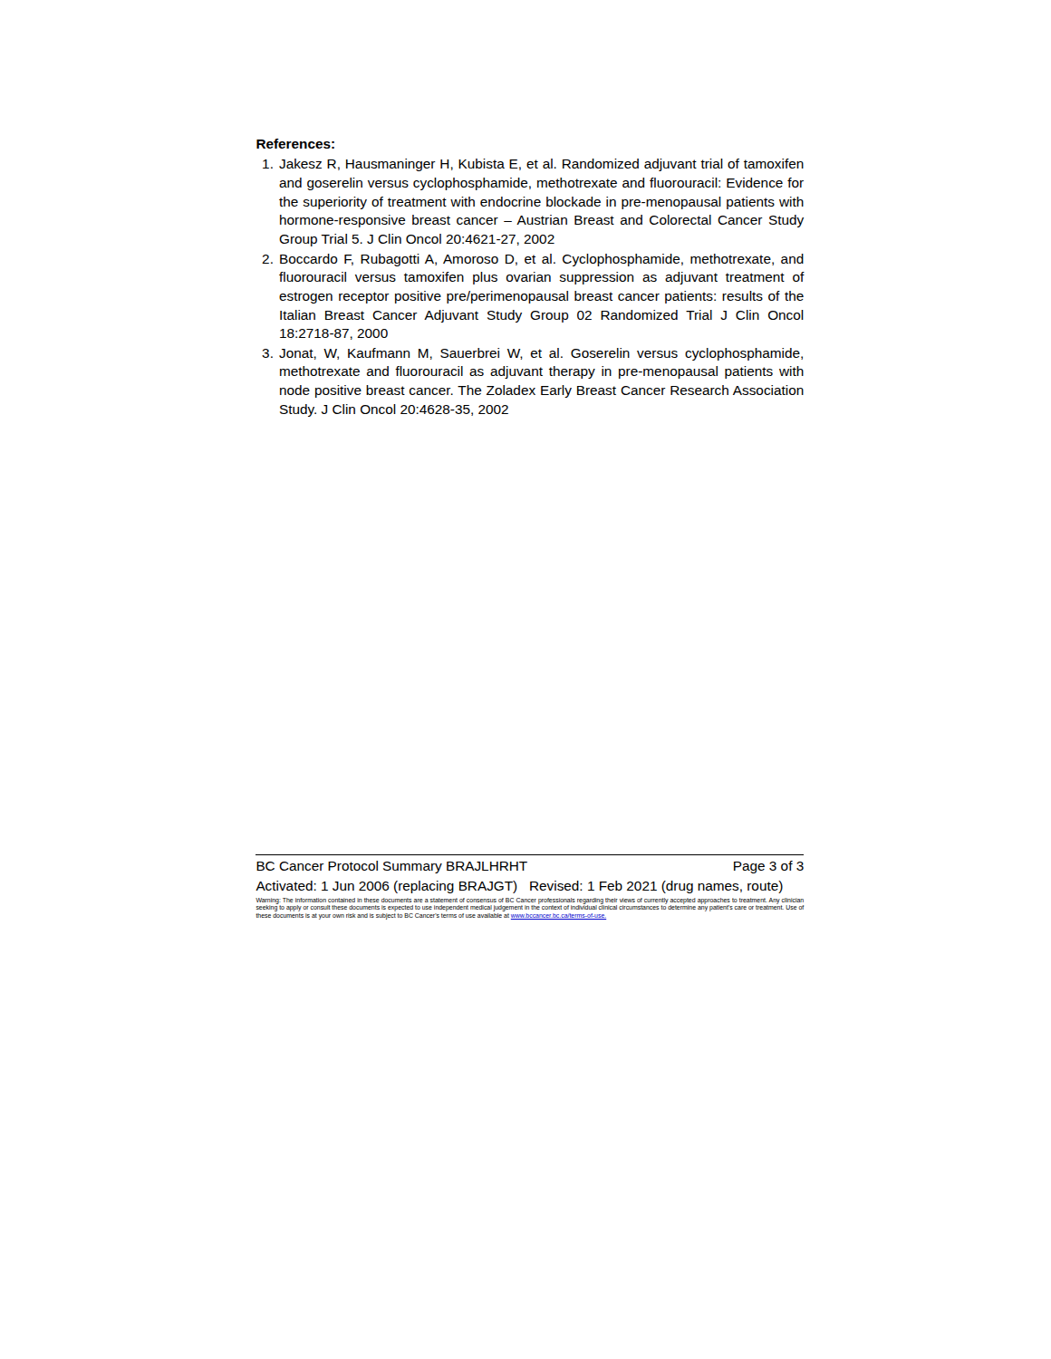References:
Jakesz R, Hausmaninger H, Kubista E, et al. Randomized adjuvant trial of tamoxifen and goserelin versus cyclophosphamide, methotrexate and fluorouracil: Evidence for the superiority of treatment with endocrine blockade in pre-menopausal patients with hormone-responsive breast cancer – Austrian Breast and Colorectal Cancer Study Group Trial 5. J Clin Oncol 20:4621-27, 2002
Boccardo F, Rubagotti A, Amoroso D, et al. Cyclophosphamide, methotrexate, and fluorouracil versus tamoxifen plus ovarian suppression as adjuvant treatment of estrogen receptor positive pre/perimenopausal breast cancer patients: results of the Italian Breast Cancer Adjuvant Study Group 02 Randomized Trial J Clin Oncol 18:2718-87, 2000
Jonat, W, Kaufmann M, Sauerbrei W, et al. Goserelin versus cyclophosphamide, methotrexate and fluorouracil as adjuvant therapy in pre-menopausal patients with node positive breast cancer. The Zoladex Early Breast Cancer Research Association Study. J Clin Oncol 20:4628-35, 2002
BC Cancer Protocol Summary BRAJLHRHT
Page 3 of 3
Activated: 1 Jun 2006 (replacing BRAJGT) Revised: 1 Feb 2021 (drug names, route)
Warning: The information contained in these documents are a statement of consensus of BC Cancer professionals regarding their views of currently accepted approaches to treatment. Any clinician seeking to apply or consult these documents is expected to use independent medical judgement in the context of individual clinical circumstances to determine any patient's care or treatment. Use of these documents is at your own risk and is subject to BC Cancer's terms of use available at www.bccancer.bc.ca/terms-of-use.